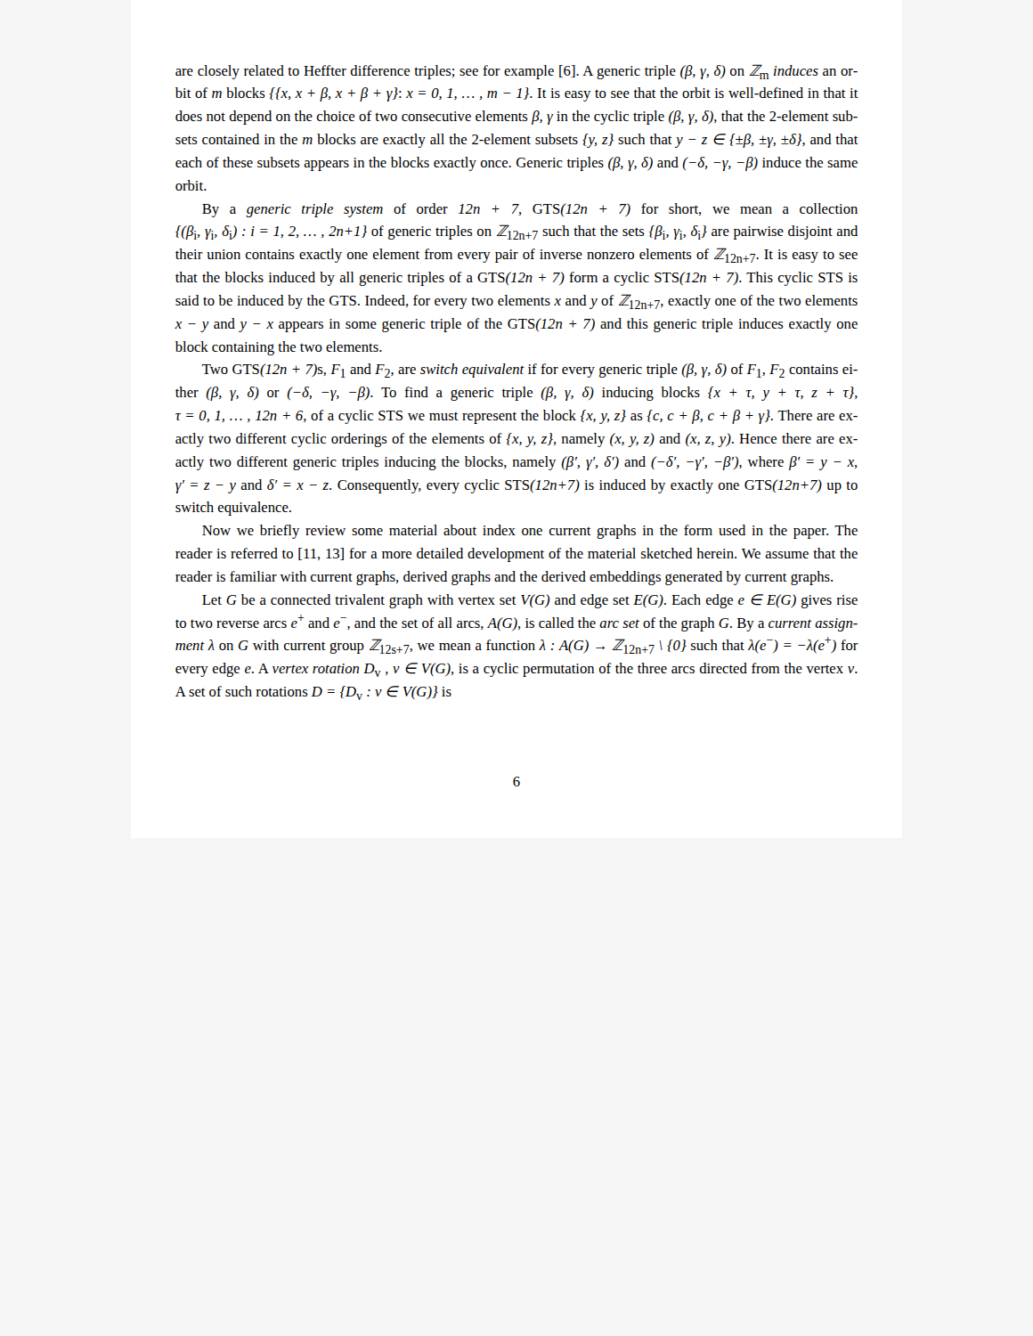are closely related to Heffter difference triples; see for example [6]. A generic triple (β, γ, δ) on ℤm induces an orbit of m blocks {{x, x + β, x + β + γ}: x = 0, 1, … , m − 1}. It is easy to see that the orbit is well-defined in that it does not depend on the choice of two consecutive elements β, γ in the cyclic triple (β, γ, δ), that the 2-element subsets contained in the m blocks are exactly all the 2-element subsets {y, z} such that y − z ∈ {±β, ±γ, ±δ}, and that each of these subsets appears in the blocks exactly once. Generic triples (β, γ, δ) and (−δ, −γ, −β) induce the same orbit.
By a generic triple system of order 12n + 7, GTS(12n + 7) for short, we mean a collection {(βi, γi, δi) : i = 1, 2, … , 2n+1} of generic triples on ℤ12n+7 such that the sets {βi, γi, δi} are pairwise disjoint and their union contains exactly one element from every pair of inverse nonzero elements of ℤ12n+7. It is easy to see that the blocks induced by all generic triples of a GTS(12n + 7) form a cyclic STS(12n + 7). This cyclic STS is said to be induced by the GTS. Indeed, for every two elements x and y of ℤ12n+7, exactly one of the two elements x − y and y − x appears in some generic triple of the GTS(12n + 7) and this generic triple induces exactly one block containing the two elements.
Two GTS(12n + 7) s, F1 and F2, are switch equivalent if for every generic triple (β, γ, δ) of F1, F2 contains either (β, γ, δ) or (−δ, −γ, −β). To find a generic triple (β, γ, δ) inducing blocks {x + τ, y + τ, z + τ}, τ = 0, 1, … , 12n + 6, of a cyclic STS we must represent the block {x, y, z} as {c, c + β, c + β + γ}. There are exactly two different cyclic orderings of the elements of {x, y, z}, namely (x, y, z) and (x, z, y). Hence there are exactly two different generic triples inducing the blocks, namely (β′, γ′, δ′) and (−δ′, −γ′, −β′), where β′ = y − x, γ′ = z − y and δ′ = x − z. Consequently, every cyclic STS(12n+7) is induced by exactly one GTS(12n+7) up to switch equivalence.
Now we briefly review some material about index one current graphs in the form used in the paper. The reader is referred to [11, 13] for a more detailed development of the material sketched herein. We assume that the reader is familiar with current graphs, derived graphs and the derived embeddings generated by current graphs.
Let G be a connected trivalent graph with vertex set V(G) and edge set E(G). Each edge e ∈ E(G) gives rise to two reverse arcs e+ and e−, and the set of all arcs, A(G), is called the arc set of the graph G. By a current assignment λ on G with current group ℤ12s+7, we mean a function λ : A(G) → ℤ12n+7 \ {0} such that λ(e−) = −λ(e+) for every edge e. A vertex rotation Dv , v ∈ V(G), is a cyclic permutation of the three arcs directed from the vertex v. A set of such rotations D = {Dv : v ∈ V(G)} is
6